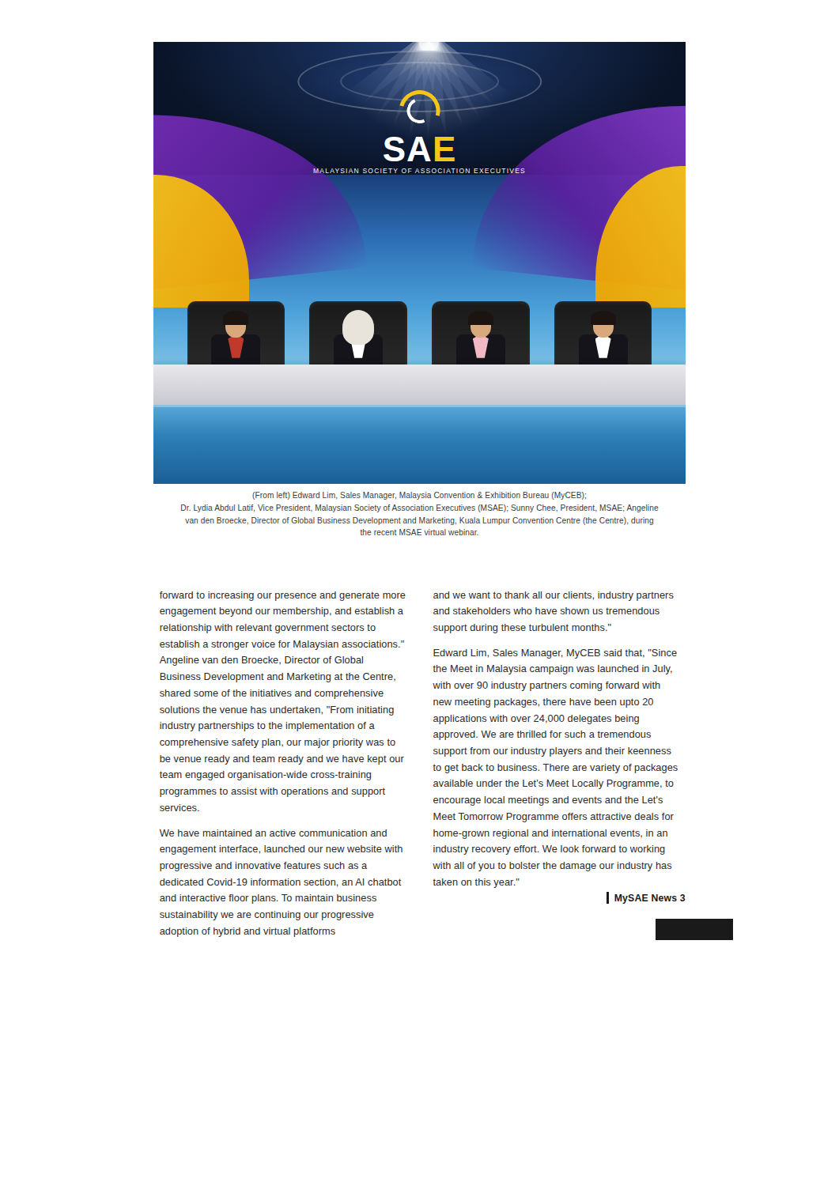SAE
Malaysian Society of Association Executives
(From left) Edward Lim, Sales Manager, Malaysia Convention & Exhibition Bureau (MyCEB);
Dr. Lydia Abdul Latif, Vice President, Malaysian Society of Association Executives (MSAE); Sunny Chee, President, MSAE; Angeline
van den Broecke, Director of Global Business Development and Marketing, Kuala Lumpur Convention Centre (the Centre), during
the recent MSAE virtual webinar.
forward to increasing our presence and generate more engagement beyond our membership, and establish a relationship with relevant government sectors to establish a stronger voice for Malaysian associations."
Angeline van den Broecke, Director of Global Business Development and Marketing at the Centre, shared some of the initiatives and comprehensive solutions the venue has undertaken, "From initiating industry partnerships to the implementation of a comprehensive safety plan, our major priority was to be venue ready and team ready and we have kept our team engaged organisation-wide cross-training programmes to assist with operations and support services.
We have maintained an active communication and engagement interface, launched our new website with progressive and innovative features such as a dedicated Covid-19 information section, an AI chatbot and interactive floor plans. To maintain business sustainability we are continuing our progressive adoption of hybrid and virtual platforms
and we want to thank all our clients, industry partners and stakeholders who have shown us tremendous support during these turbulent months."
Edward Lim, Sales Manager, MyCEB said that, "Since the Meet in Malaysia campaign was launched in July, with over 90 industry partners coming forward with new meeting packages, there have been upto 20 applications with over 24,000 delegates being approved. We are thrilled for such a tremendous support from our industry players and their keenness to get back to business. There are variety of packages available under the Let's Meet Locally Programme, to encourage local meetings and events and the Let's Meet Tomorrow Programme offers attractive deals for home-grown regional and international events, in an industry recovery effort. We look forward to working with all of you to bolster the damage our industry has taken on this year."
MySAE News 3